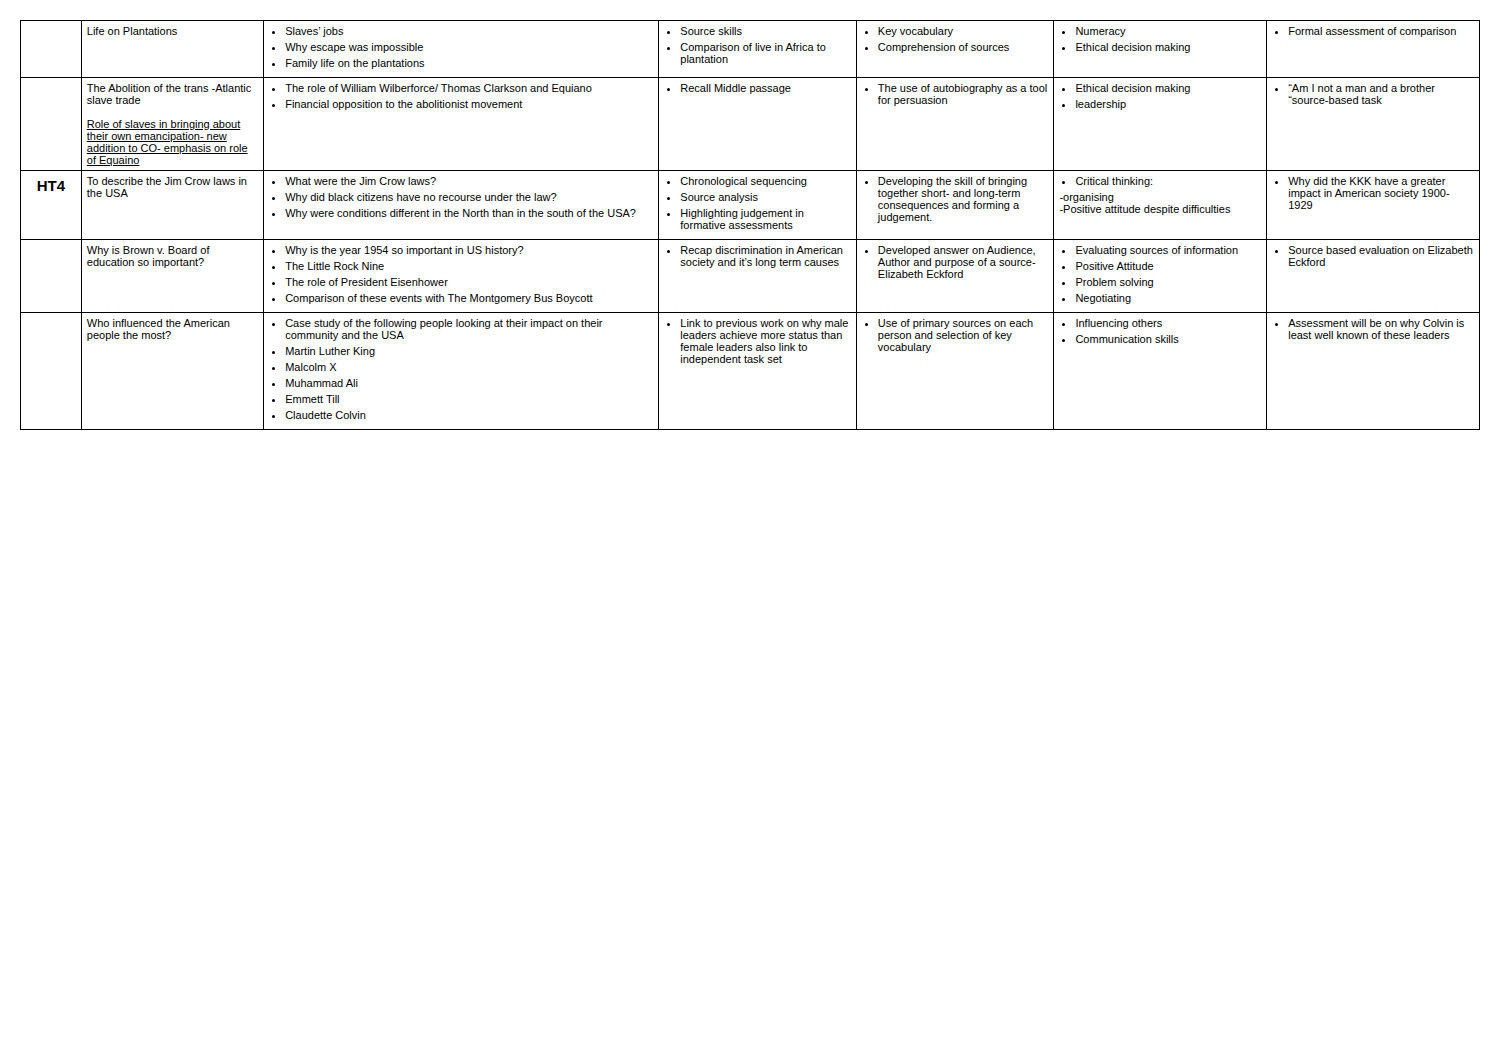| | Life on Plantations | Slaves’ jobs Why escape was impossible Family life on the plantations | Source skills Comparison of live in Africa to plantation | Key vocabulary Comprehension of sources | Numeracy Ethical decision making | Formal assessment of comparison |
| | The Abolition of the trans -Atlantic slave trade Role of slaves in bringing about their own emancipation- new addition to CO- emphasis on role of Equaino | The role of William Wilberforce/ Thomas Clarkson and Equiano Financial opposition to the abolitionist movement | Recall Middle passage | The use of autobiography as a tool for persuasion | Ethical decision making leadership | “Am I not a man and a brother “source-based task |
| HT4 | To describe the Jim Crow laws in the USA | What were the Jim Crow laws? Why did black citizens have no recourse under the law? Why were conditions different in the North than in the south of the USA? | Chronological sequencing Source analysis Highlighting judgement in formative assessments | Developing the skill of bringing together short- and long-term consequences and forming a judgement. | Critical thinking: -organising -Positive attitude despite difficulties | Why did the KKK have a greater impact in American society 1900-1929 |
| | Why is Brown v. Board of education so important? | Why is the year 1954 so important in US history? The Little Rock Nine The role of President Eisenhower Comparison of these events with The Montgomery Bus Boycott | Recap discrimination in American society and it’s long term causes | Developed answer on Audience, Author and purpose of a source- Elizabeth Eckford | Evaluating sources of information Positive Attitude Problem solving Negotiating | Source based evaluation on Elizabeth Eckford |
| | Who influenced the American people the most? | Case study of the following people looking at their impact on their community and the USA Martin Luther King Malcolm X Muhammad Ali Emmett Till Claudette Colvin | Link to previous work on why male leaders achieve more status than female leaders also link to independent task set | Use of primary sources on each person and selection of key vocabulary | Influencing others Communication skills | Assessment will be on why Colvin is least well known of these leaders |